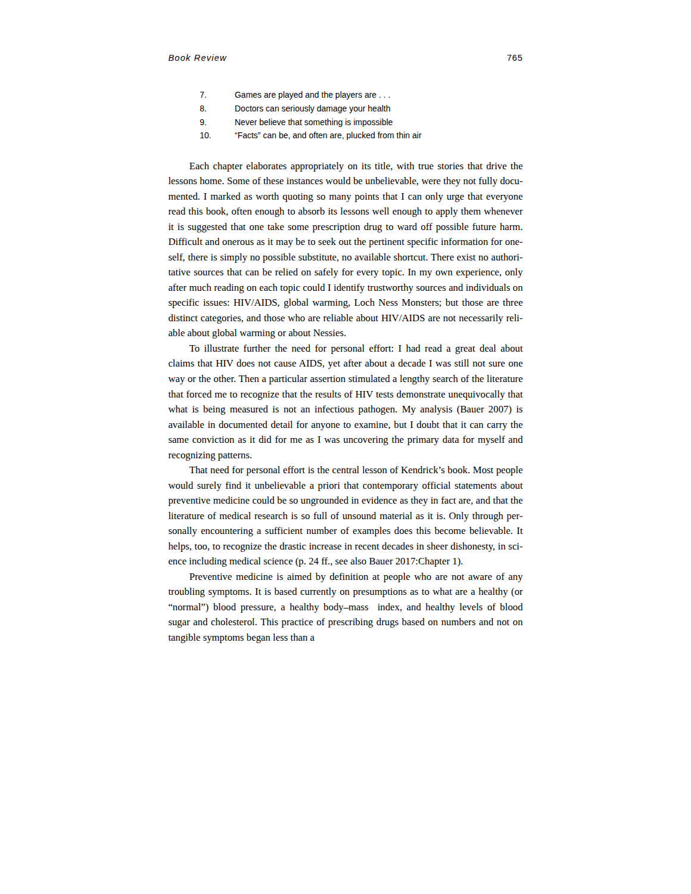Book Review 765
7. Games are played and the players are . . .
8. Doctors can seriously damage your health
9. Never believe that something is impossible
10.“Facts” can be, and often are, plucked from thin air
Each chapter elaborates appropriately on its title, with true stories that drive the lessons home. Some of these instances would be unbelievable, were they not fully documented. I marked as worth quoting so many points that I can only urge that everyone read this book, often enough to absorb its lessons well enough to apply them whenever it is suggested that one take some prescription drug to ward off possible future harm. Difficult and onerous as it may be to seek out the pertinent specific information for oneself, there is simply no possible substitute, no available shortcut. There exist no authoritative sources that can be relied on safely for every topic. In my own experience, only after much reading on each topic could I identify trustworthy sources and individuals on specific issues: HIV/AIDS, global warming, Loch Ness Monsters; but those are three distinct categories, and those who are reliable about HIV/AIDS are not necessarily reliable about global warming or about Nessies.
To illustrate further the need for personal effort: I had read a great deal about claims that HIV does not cause AIDS, yet after about a decade I was still not sure one way or the other. Then a particular assertion stimulated a lengthy search of the literature that forced me to recognize that the results of HIV tests demonstrate unequivocally that what is being measured is not an infectious pathogen. My analysis (Bauer 2007) is available in documented detail for anyone to examine, but I doubt that it can carry the same conviction as it did for me as I was uncovering the primary data for myself and recognizing patterns.
That need for personal effort is the central lesson of Kendrick’s book. Most people would surely find it unbelievable a priori that contemporary official statements about preventive medicine could be so ungrounded in evidence as they in fact are, and that the literature of medical research is so full of unsound material as it is. Only through personally encountering a sufficient number of examples does this become believable. It helps, too, to recognize the drastic increase in recent decades in sheer dishonesty, in science including medical science (p. 24 ff., see also Bauer 2017:Chapter 1).
Preventive medicine is aimed by definition at people who are not aware of any troubling symptoms. It is based currently on presumptions as to what are a healthy (or “normal”) blood pressure, a healthy body–mass index, and healthy levels of blood sugar and cholesterol. This practice of prescribing drugs based on numbers and not on tangible symptoms began less than a